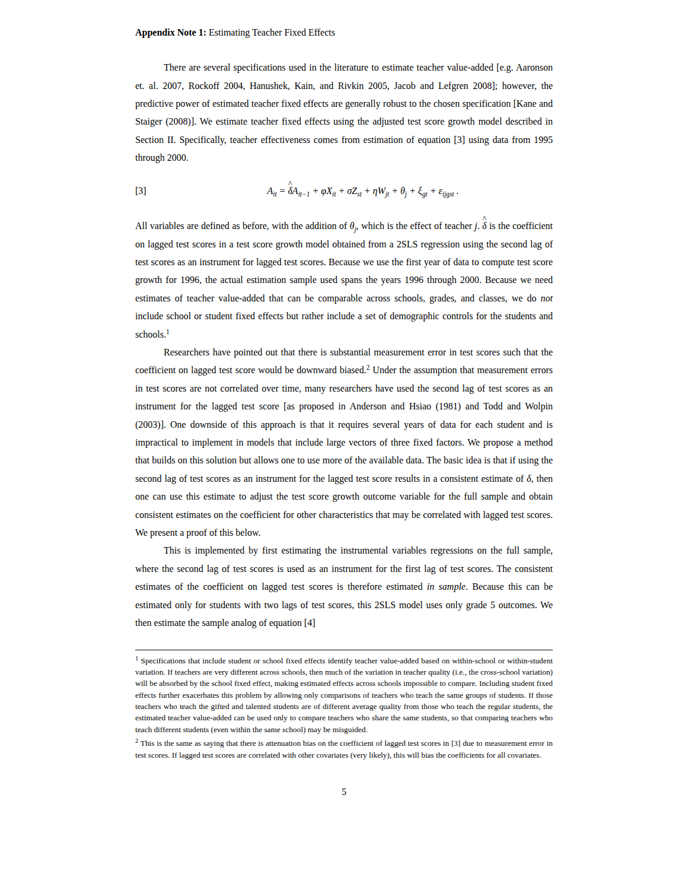Appendix Note 1: Estimating Teacher Fixed Effects
There are several specifications used in the literature to estimate teacher value-added [e.g. Aaronson et. al. 2007, Rockoff 2004, Hanushek, Kain, and Rivkin 2005, Jacob and Lefgren 2008]; however, the predictive power of estimated teacher fixed effects are generally robust to the chosen specification [Kane and Staiger (2008)]. We estimate teacher fixed effects using the adjusted test score growth model described in Section II. Specifically, teacher effectiveness comes from estimation of equation [3] using data from 1995 through 2000.
[3]
Ait = δAit−1 + φXit + σZst + ηWjt + θj + ξgt + εijgst .
All variables are defined as before, with the addition of θj, which is the effect of teacher j. δ is the coefficient on lagged test scores in a test score growth model obtained from a 2SLS regression using the second lag of test scores as an instrument for lagged test scores. Because we use the first year of data to compute test score growth for 1996, the actual estimation sample used spans the years 1996 through 2000. Because we need estimates of teacher value-added that can be comparable across schools, grades, and classes, we do not include school or student fixed effects but rather include a set of demographic controls for the students and schools.1
Researchers have pointed out that there is substantial measurement error in test scores such that the coefficient on lagged test score would be downward biased.2 Under the assumption that measurement errors in test scores are not correlated over time, many researchers have used the second lag of test scores as an instrument for the lagged test score [as proposed in Anderson and Hsiao (1981) and Todd and Wolpin (2003)]. One downside of this approach is that it requires several years of data for each student and is impractical to implement in models that include large vectors of three fixed factors. We propose a method that builds on this solution but allows one to use more of the available data. The basic idea is that if using the second lag of test scores as an instrument for the lagged test score results in a consistent estimate of δ, then one can use this estimate to adjust the test score growth outcome variable for the full sample and obtain consistent estimates on the coefficient for other characteristics that may be correlated with lagged test scores. We present a proof of this below.
This is implemented by first estimating the instrumental variables regressions on the full sample, where the second lag of test scores is used as an instrument for the first lag of test scores. The consistent estimates of the coefficient on lagged test scores is therefore estimated in sample. Because this can be estimated only for students with two lags of test scores, this 2SLS model uses only grade 5 outcomes. We then estimate the sample analog of equation [4]
1 Specifications that include student or school fixed effects identify teacher value-added based on within-school or within-student variation. If teachers are very different across schools, then much of the variation in teacher quality (i.e., the cross-school variation) will be absorbed by the school fixed effect, making estimated effects across schools impossible to compare. Including student fixed effects further exacerbates this problem by allowing only comparisons of teachers who teach the same groups of students. If those teachers who teach the gifted and talented students are of different average quality from those who teach the regular students, the estimated teacher value-added can be used only to compare teachers who share the same students, so that comparing teachers who teach different students (even within the same school) may be misguided.
2 This is the same as saying that there is attenuation bias on the coefficient of lagged test scores in [3] due to measurement error in test scores. If lagged test scores are correlated with other covariates (very likely), this will bias the coefficients for all covariates.
5